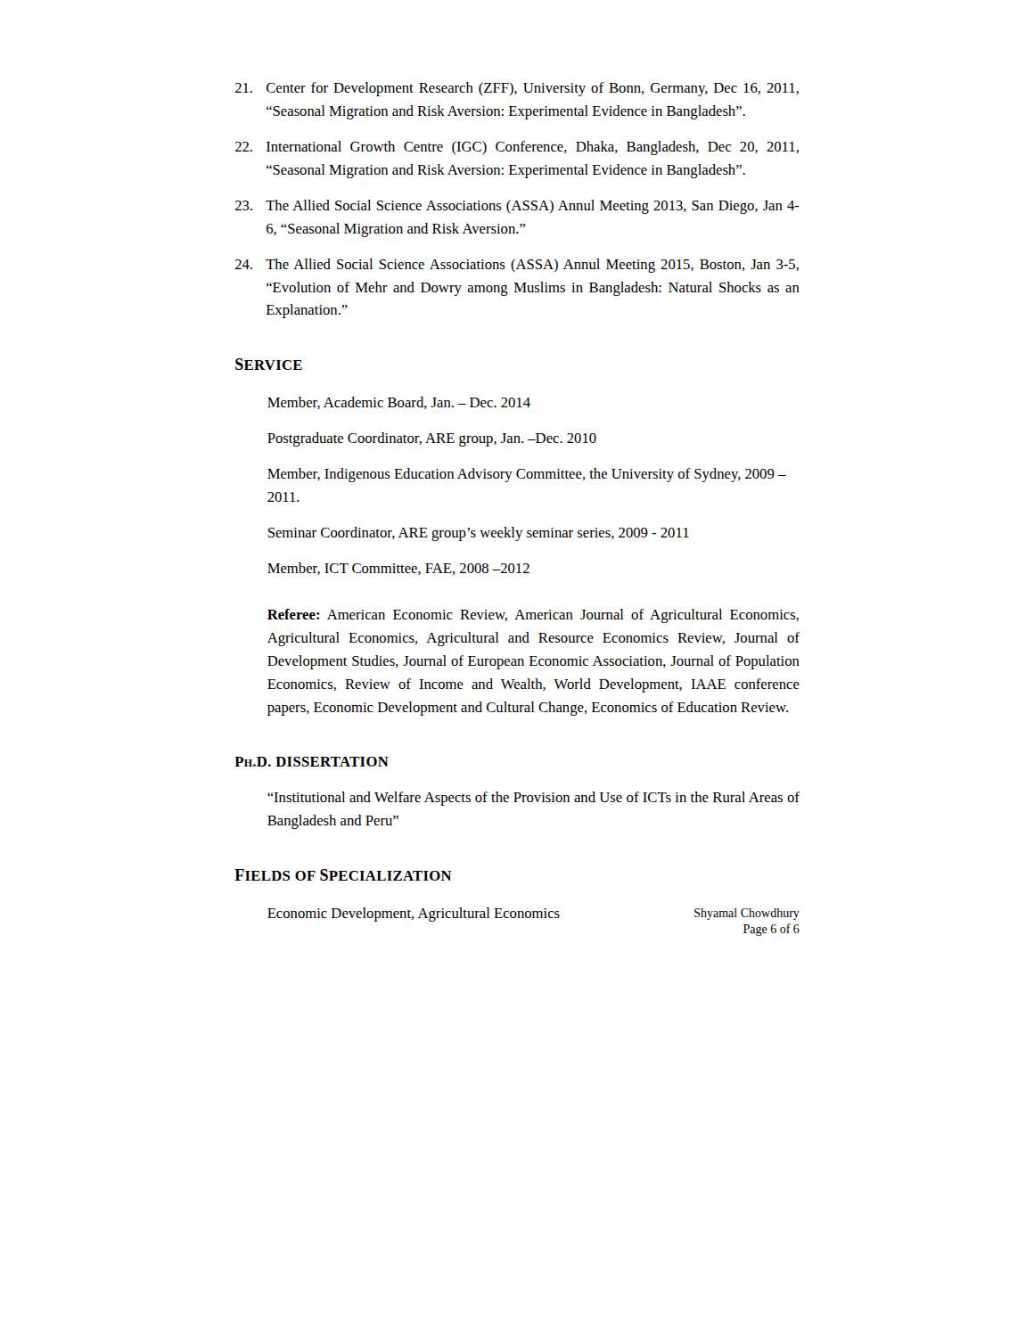21. Center for Development Research (ZFF), University of Bonn, Germany, Dec 16, 2011, “Seasonal Migration and Risk Aversion: Experimental Evidence in Bangladesh”.
22. International Growth Centre (IGC) Conference, Dhaka, Bangladesh, Dec 20, 2011, “Seasonal Migration and Risk Aversion: Experimental Evidence in Bangladesh”.
23. The Allied Social Science Associations (ASSA) Annul Meeting 2013, San Diego, Jan 4-6, “Seasonal Migration and Risk Aversion.”
24. The Allied Social Science Associations (ASSA) Annul Meeting 2015, Boston, Jan 3-5, “Evolution of Mehr and Dowry among Muslims in Bangladesh: Natural Shocks as an Explanation.”
SERVICE
Member, Academic Board, Jan. – Dec. 2014
Postgraduate Coordinator, ARE group, Jan. –Dec. 2010
Member, Indigenous Education Advisory Committee, the University of Sydney, 2009 – 2011.
Seminar Coordinator, ARE group’s weekly seminar series, 2009 - 2011
Member, ICT Committee, FAE, 2008 –2012
Referee: American Economic Review, American Journal of Agricultural Economics, Agricultural Economics, Agricultural and Resource Economics Review, Journal of Development Studies, Journal of European Economic Association, Journal of Population Economics, Review of Income and Wealth, World Development, IAAE conference papers, Economic Development and Cultural Change, Economics of Education Review.
Ph.D. DISSERTATION
“Institutional and Welfare Aspects of the Provision and Use of ICTs in the Rural Areas of Bangladesh and Peru”
FIELDS OF SPECIALIZATION
Economic Development, Agricultural Economics
Shyamal Chowdhury
Page 6 of 6